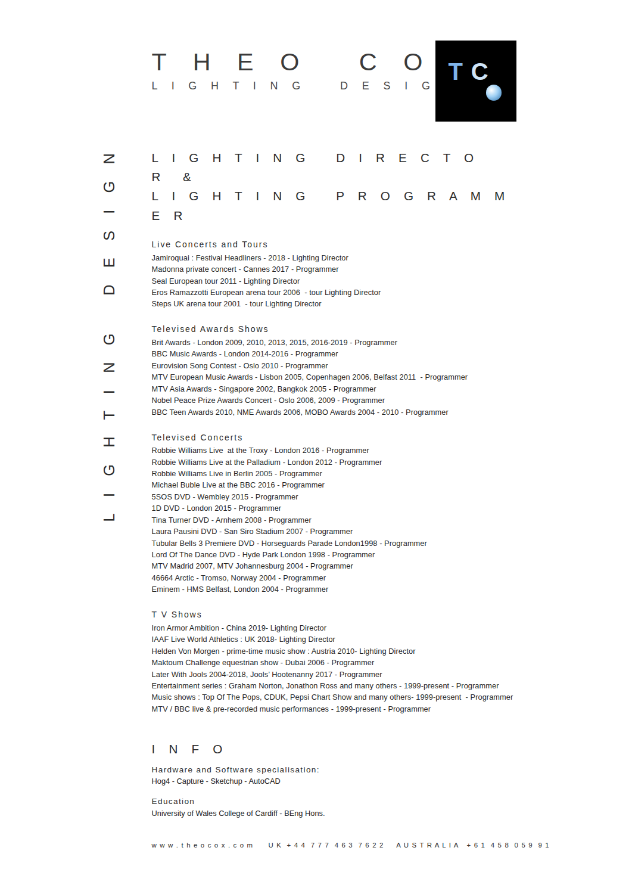L I G H T I N G D E S I G N
T H E O C O X
L I G H T I N G D E S I G N
L I G H T I N G D I R E C T O R & L I G H T I N G P R O G R A M M E R
Live Concerts and Tours
Jamiroquai : Festival Headliners - 2018 - Lighting Director
Madonna private concert - Cannes 2017 - Programmer
Seal European tour 2011 - Lighting Director
Eros Ramazzotti European arena tour 2006 - tour Lighting Director
Steps UK arena tour 2001 - tour Lighting Director
Televised Awards Shows
Brit Awards - London 2009, 2010, 2013, 2015, 2016-2019 - Programmer
BBC Music Awards - London 2014-2016 - Programmer
Eurovision Song Contest - Oslo 2010 - Programmer
MTV European Music Awards - Lisbon 2005, Copenhagen 2006, Belfast 2011 - Programmer
MTV Asia Awards - Singapore 2002, Bangkok 2005 - Programmer
Nobel Peace Prize Awards Concert - Oslo 2006, 2009 - Programmer
BBC Teen Awards 2010, NME Awards 2006, MOBO Awards 2004 - 2010 - Programmer
Televised Concerts
Robbie Williams Live at the Troxy - London 2016 - Programmer
Robbie Williams Live at the Palladium - London 2012 - Programmer
Robbie Williams Live in Berlin 2005 - Programmer
Michael Buble Live at the BBC 2016 - Programmer
5SOS DVD - Wembley 2015 - Programmer
1D DVD - London 2015 - Programmer
Tina Turner DVD - Arnhem 2008 - Programmer
Laura Pausini DVD - San Siro Stadium 2007 - Programmer
Tubular Bells 3 Premiere DVD - Horseguards Parade London1998 - Programmer
Lord Of The Dance DVD - Hyde Park London 1998 - Programmer
MTV Madrid 2007, MTV Johannesburg 2004 - Programmer
46664 Arctic - Tromso, Norway 2004 - Programmer
Eminem - HMS Belfast, London 2004 - Programmer
T V Shows
Iron Armor Ambition - China 2019- Lighting Director
IAAF Live World Athletics : UK 2018- Lighting Director
Helden Von Morgen - prime-time music show : Austria 2010- Lighting Director
Maktoum Challenge equestrian show - Dubai 2006 - Programmer
Later With Jools 2004-2018, Jools’ Hootenanny 2017 - Programmer
Entertainment series : Graham Norton, Jonathon Ross and many others - 1999-present - Programmer
Music shows : Top Of The Pops, CDUK, Pepsi Chart Show and many others- 1999-present - Programmer
MTV / BBC live & pre-recorded music performances - 1999-present - Programmer
I N F O
Hardware and Software specialisation:
Hog4 - Capture - Sketchup - AutoCAD
Education
University of Wales College of Cardiff - BEng Hons.
w w w . t h e o c o x . c o m U K + 4 4 7 7 7 4 6 3 7 6 2 2 A U S T R A L I A + 6 1 4 5 8 0 5 9 9 1 5 t h e o @ t h e o c o x . c o m